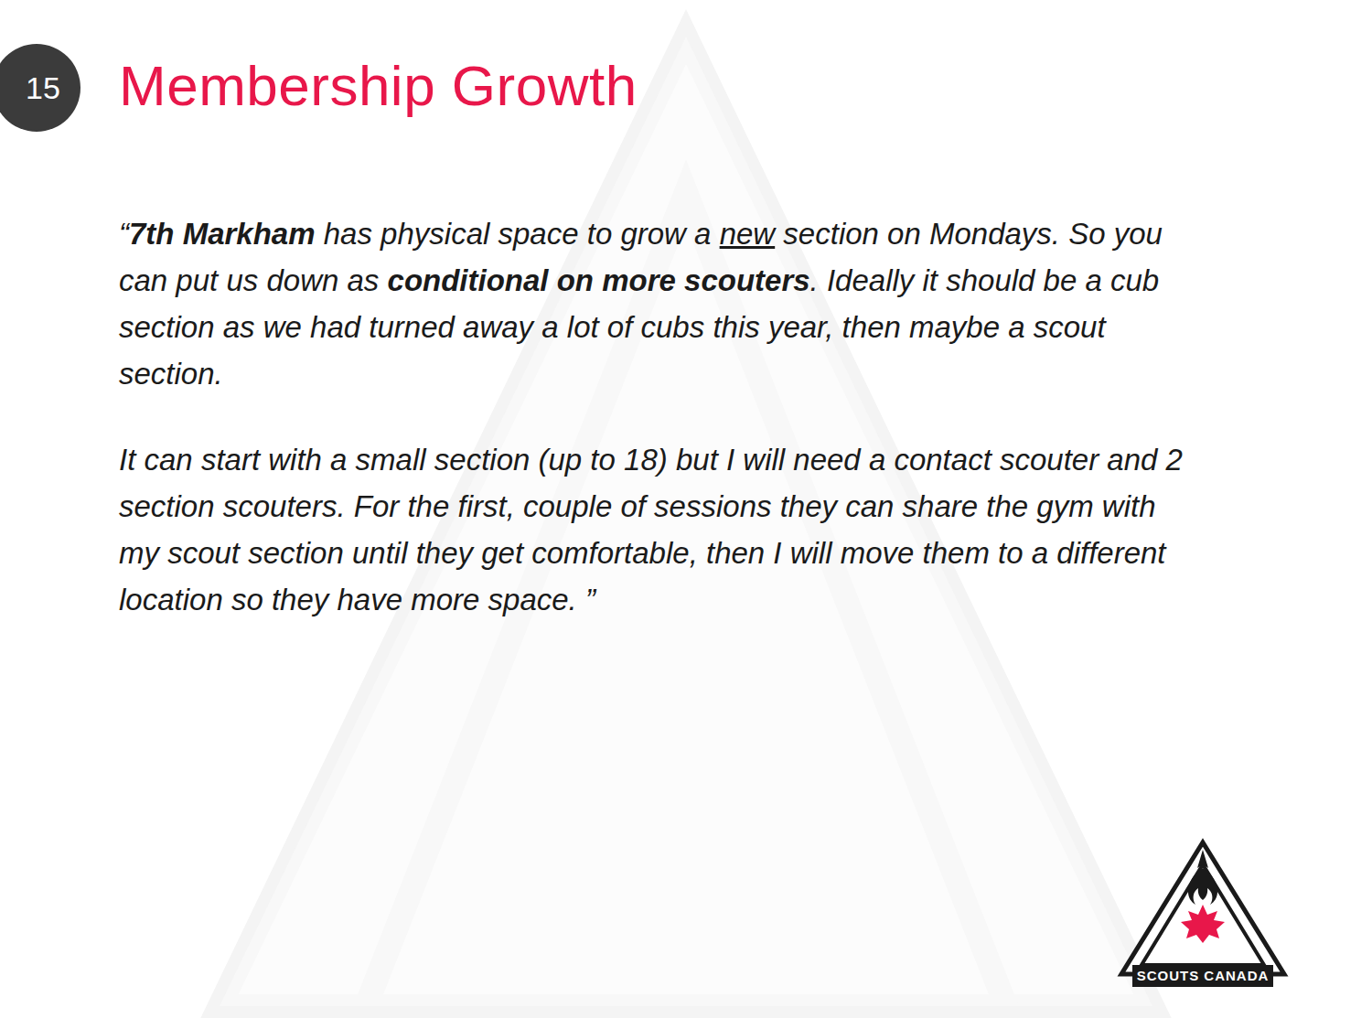15
Membership Growth
“7th Markham has physical space to grow a new section on Mondays. So you can put us down as conditional on more scouters. Ideally it should be a cub section as we had turned away a lot of cubs this year, then maybe a scout section.
It can start with a small section (up to 18) but I will need a contact scouter and 2 section scouters. For the first, couple of sessions they can share the gym with my scout section until they get comfortable, then I will move them to a different location so they have more space. ”
SCOUTS CANADA